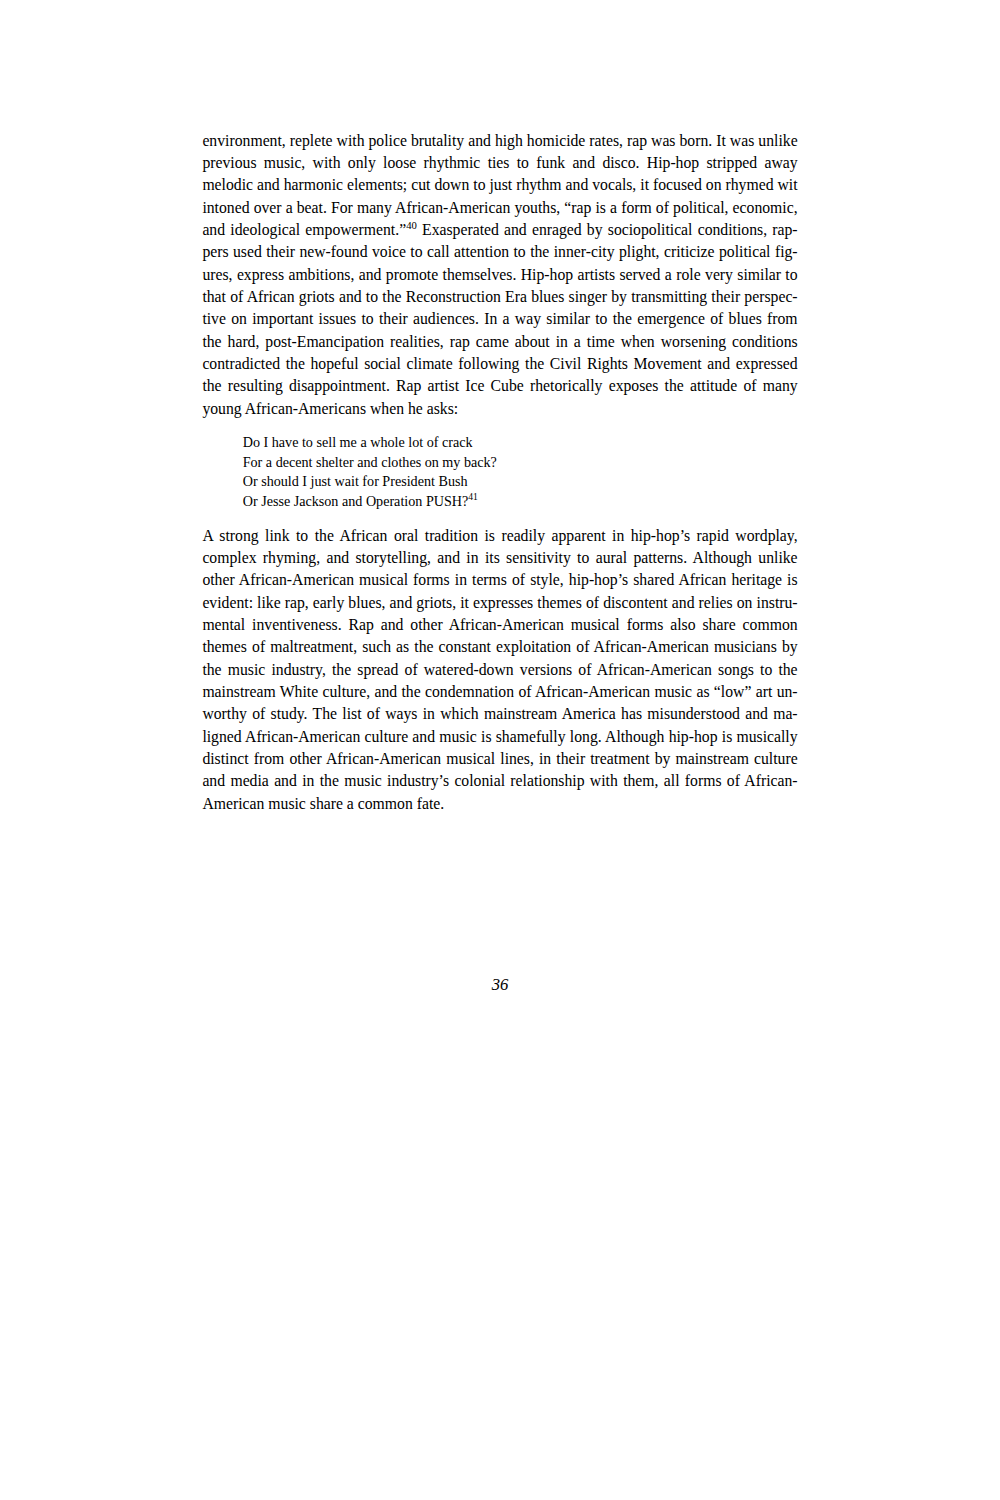environment, replete with police brutality and high homicide rates, rap was born. It was unlike previous music, with only loose rhythmic ties to funk and disco. Hip-hop stripped away melodic and harmonic elements; cut down to just rhythm and vocals, it focused on rhymed wit intoned over a beat. For many African-American youths, “rap is a form of political, economic, and ideological empowerment.”40 Exasperated and enraged by sociopolitical conditions, rappers used their new-found voice to call attention to the inner-city plight, criticize political figures, express ambitions, and promote themselves. Hip-hop artists served a role very similar to that of African griots and to the Reconstruction Era blues singer by transmitting their perspective on important issues to their audiences. In a way similar to the emergence of blues from the hard, post-Emancipation realities, rap came about in a time when worsening conditions contradicted the hopeful social climate following the Civil Rights Movement and expressed the resulting disappointment. Rap artist Ice Cube rhetorically exposes the attitude of many young African-Americans when he asks:
Do I have to sell me a whole lot of crack
For a decent shelter and clothes on my back?
Or should I just wait for President Bush
Or Jesse Jackson and Operation PUSH?41
A strong link to the African oral tradition is readily apparent in hip-hop’s rapid wordplay, complex rhyming, and storytelling, and in its sensitivity to aural patterns. Although unlike other African-American musical forms in terms of style, hip-hop’s shared African heritage is evident: like rap, early blues, and griots, it expresses themes of discontent and relies on instrumental inventiveness. Rap and other African-American musical forms also share common themes of maltreatment, such as the constant exploitation of African-American musicians by the music industry, the spread of watered-down versions of African-American songs to the mainstream White culture, and the condemnation of African-American music as “low” art unworthy of study. The list of ways in which mainstream America has misunderstood and maligned African-American culture and music is shamefully long. Although hip-hop is musically distinct from other African-American musical lines, in their treatment by mainstream culture and media and in the music industry’s colonial relationship with them, all forms of African-American music share a common fate.
36